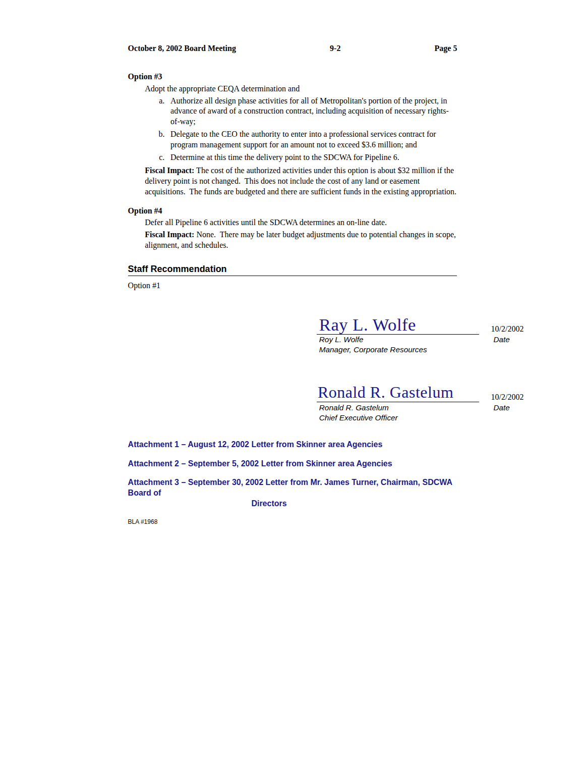October 8, 2002 Board Meeting 9-2 Page 5
Option #3
Adopt the appropriate CEQA determination and
Authorize all design phase activities for all of Metropolitan's portion of the project, in advance of award of a construction contract, including acquisition of necessary rights-of-way;
Delegate to the CEO the authority to enter into a professional services contract for program management support for an amount not to exceed $3.6 million; and
Determine at this time the delivery point to the SDCWA for Pipeline 6.
Fiscal Impact: The cost of the authorized activities under this option is about $32 million if the delivery point is not changed. This does not include the cost of any land or easement acquisitions. The funds are budgeted and there are sufficient funds in the existing appropriation.
Option #4
Defer all Pipeline 6 activities until the SDCWA determines an on-line date.
Fiscal Impact: None. There may be later budget adjustments due to potential changes in scope, alignment, and schedules.
Staff Recommendation
Option #1
Ray L. Wolfe
10/2/2002
Roy L. Wolfe Manager, Corporate Resources
Date
Ronald R. Gastelum
10/2/2002
Ronald R. Gastelum Chief Executive Officer
Date
Attachment 1 – August 12, 2002 Letter from Skinner area Agencies
Attachment 2 – September 5, 2002 Letter from Skinner area Agencies
Attachment 3 – September 30, 2002 Letter from Mr. James Turner, Chairman, SDCWA Board of Directors
BLA #1968